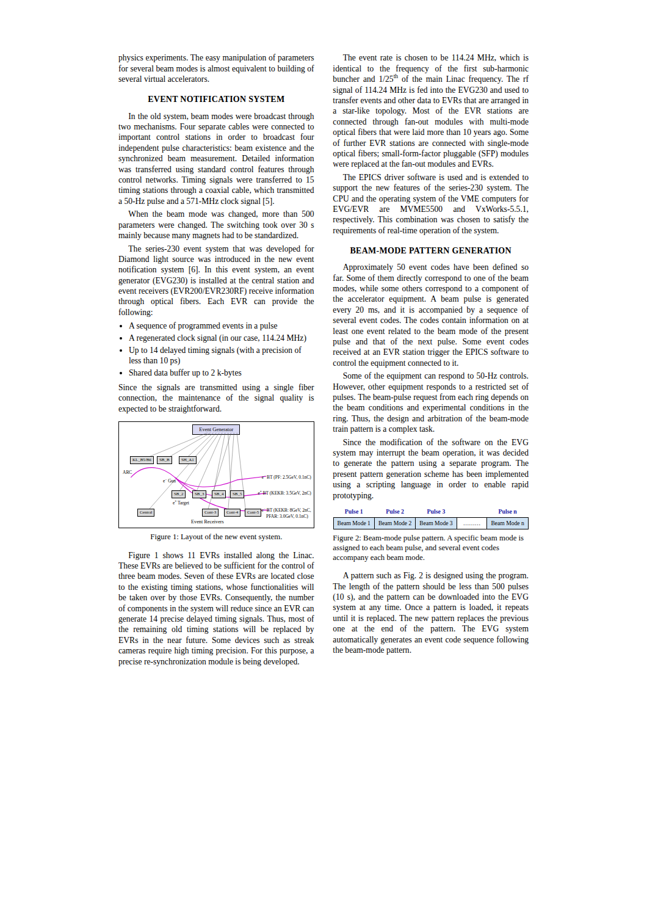physics experiments. The easy manipulation of parameters for several beam modes is almost equivalent to building of several virtual accelerators.
Event Notification System
In the old system, beam modes were broadcast through two mechanisms. Four separate cables were connected to important control stations in order to broadcast four independent pulse characteristics: beam existence and the synchronized beam measurement. Detailed information was transferred using standard control features through control networks. Timing signals were transferred to 15 timing stations through a coaxial cable, which transmitted a 50-Hz pulse and a 571-MHz clock signal [5].
When the beam mode was changed, more than 500 parameters were changed. The switching took over 30 s mainly because many magnets had to be standardized.
The series-230 event system that was developed for Diamond light source was introduced in the new event notification system [6]. In this event system, an event generator (EVG230) is installed at the central station and event receivers (EVR200/EVR230RF) receive information through optical fibers. Each EVR can provide the following:
A sequence of programmed events in a pulse
A regenerated clock signal (in our case, 114.24 MHz)
Up to 14 delayed timing signals (with a precision of less than 10 ps)
Shared data buffer up to 2 k-bytes
Since the signals are transmitted using a single fiber connection, the maintenance of the signal quality is expected to be straightforward.
Event Generator
KL_B5/B6
SB_B
SH_A1
ARC
e− Gun
SB_2
SB_3
SB_4
SB_5
e+ Target
Central
Cont-3
Cont-4
Cont-5
Event Receivers
e− BT (PF: 2.5GeV, 0.1nC)
e+ BT (KEKB: 3.5GeV, 2nC)
e− BT (KEKB: 8GeV, 2nC,
PFAR: 3.0GeV, 0.1nC)
Figure 1: Layout of the new event system.
Figure 1 shows 11 EVRs installed along the Linac. These EVRs are believed to be sufficient for the control of three beam modes. Seven of these EVRs are located close to the existing timing stations, whose functionalities will be taken over by those EVRs. Consequently, the number of components in the system will reduce since an EVR can generate 14 precise delayed timing signals. Thus, most of the remaining old timing stations will be replaced by EVRs in the near future. Some devices such as streak cameras require high timing precision. For this purpose, a precise re-synchronization module is being developed.
The event rate is chosen to be 114.24 MHz, which is identical to the frequency of the first sub-harmonic buncher and 1/25th of the main Linac frequency. The rf signal of 114.24 MHz is fed into the EVG230 and used to transfer events and other data to EVRs that are arranged in a star-like topology. Most of the EVR stations are connected through fan-out modules with multi-mode optical fibers that were laid more than 10 years ago. Some of further EVR stations are connected with single-mode optical fibers; small-form-factor pluggable (SFP) modules were replaced at the fan-out modules and EVRs.
The EPICS driver software is used and is extended to support the new features of the series-230 system. The CPU and the operating system of the VME computers for EVG/EVR are MVME5500 and VxWorks-5.5.1, respectively. This combination was chosen to satisfy the requirements of real-time operation of the system.
Beam-Mode Pattern Generation
Approximately 50 event codes have been defined so far. Some of them directly correspond to one of the beam modes, while some others correspond to a component of the accelerator equipment. A beam pulse is generated every 20 ms, and it is accompanied by a sequence of several event codes. The codes contain information on at least one event related to the beam mode of the present pulse and that of the next pulse. Some event codes received at an EVR station trigger the EPICS software to control the equipment connected to it.
Some of the equipment can respond to 50-Hz controls. However, other equipment responds to a restricted set of pulses. The beam-pulse request from each ring depends on the beam conditions and experimental conditions in the ring. Thus, the design and arbitration of the beam-mode train pattern is a complex task.
Since the modification of the software on the EVG system may interrupt the beam operation, it was decided to generate the pattern using a separate program. The present pattern generation scheme has been implemented using a scripting language in order to enable rapid prototyping.
| Pulse 1 | Pulse 2 | Pulse 3 | | Pulse n |
| Beam Mode 1 | Beam Mode 2 | Beam Mode 3 | ……… | Beam Mode n |
Figure 2: Beam-mode pulse pattern. A specific beam mode is assigned to each beam pulse, and several event codes accompany each beam mode.
A pattern such as Fig. 2 is designed using the program. The length of the pattern should be less than 500 pulses (10 s), and the pattern can be downloaded into the EVG system at any time. Once a pattern is loaded, it repeats until it is replaced. The new pattern replaces the previous one at the end of the pattern. The EVG system automatically generates an event code sequence following the beam-mode pattern.